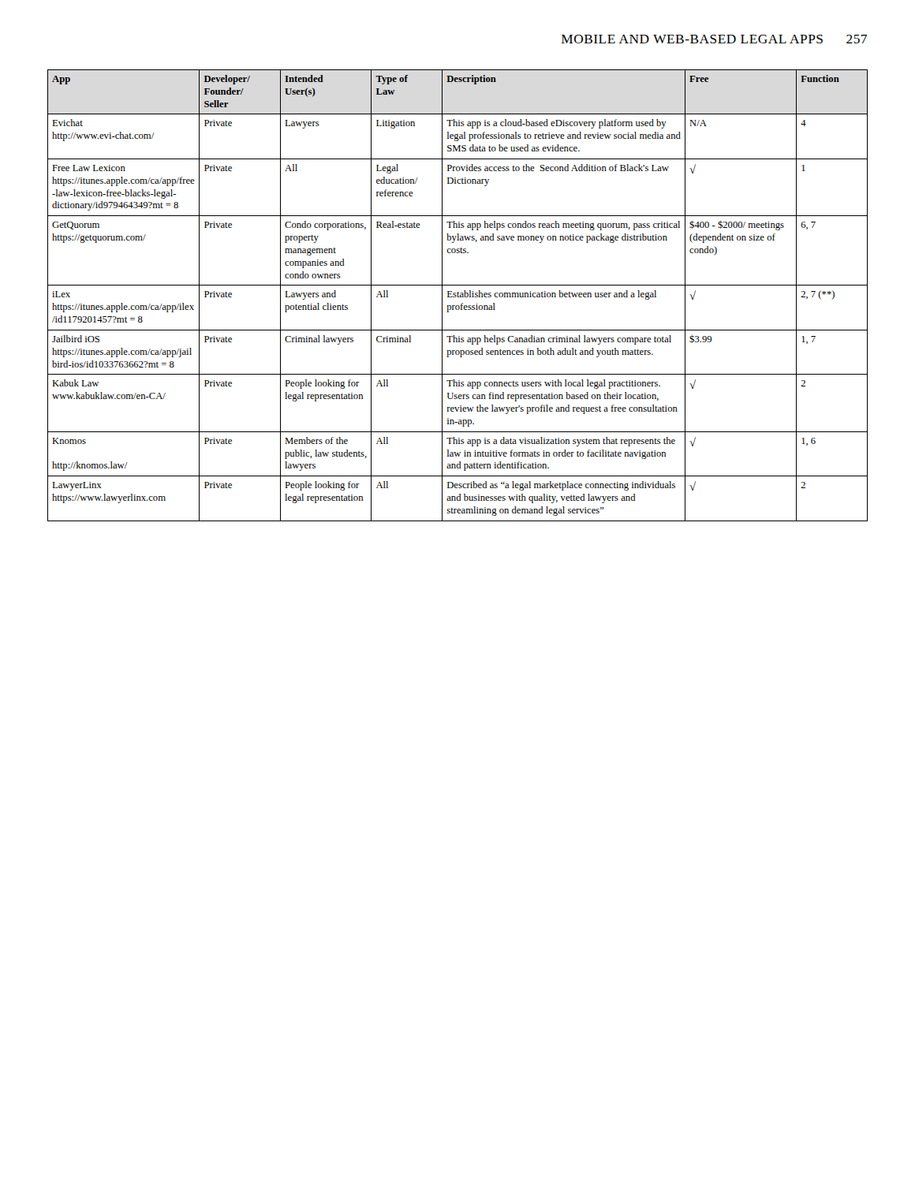MOBILE AND WEB-BASED LEGAL APPS 257
| App | Developer/ Founder/ Seller | Intended User(s) | Type of Law | Description | Free | Function |
| --- | --- | --- | --- | --- | --- | --- |
| Evichat http://www.evi-chat.com/ | Private | Lawyers | Litigation | This app is a cloud-based eDiscovery platform used by legal professionals to retrieve and review social media and SMS data to be used as evidence. | N/A | 4 |
| Free Law Lexicon https://itunes.apple.com/ca/app/free-law-lexicon-free-blacks-legal-dictionary/id979464349?mt = 8 | Private | All | Legal education/ reference | Provides access to the Second Addition of Black's Law Dictionary | √ | 1 |
| GetQuorum https://getquorum.com/ | Private | Condo corporations, property management companies and condo owners | Real-estate | This app helps condos reach meeting quorum, pass critical bylaws, and save money on notice package distribution costs. | $400 - $2000/ meetings (dependent on size of condo) | 6, 7 |
| iLex https://itunes.apple.com/ca/app/ilex/id1179201457?mt = 8 | Private | Lawyers and potential clients | All | Establishes communication between user and a legal professional | √ | 2, 7 (**) |
| Jailbird iOS https://itunes.apple.com/ca/app/jailbird-ios/id1033763662?mt = 8 | Private | Criminal lawyers | Criminal | This app helps Canadian criminal lawyers compare total proposed sentences in both adult and youth matters. | $3.99 | 1, 7 |
| Kabuk Law www.kabuklaw.com/en-CA/ | Private | People looking for legal representation | All | This app connects users with local legal practitioners. Users can find representation based on their location, review the lawyer's profile and request a free consultation in-app. | √ | 2 |
| Knomos http://knomos.law/ | Private | Members of the public, law students, lawyers | All | This app is a data visualization system that represents the law in intuitive formats in order to facilitate navigation and pattern identification. | √ | 1, 6 |
| LawyerLinx https://www.lawyerlinx.com | Private | People looking for legal representation | All | Described as “a legal marketplace connecting individuals and businesses with quality, vetted lawyers and streamlining on demand legal services” | √ | 2 |